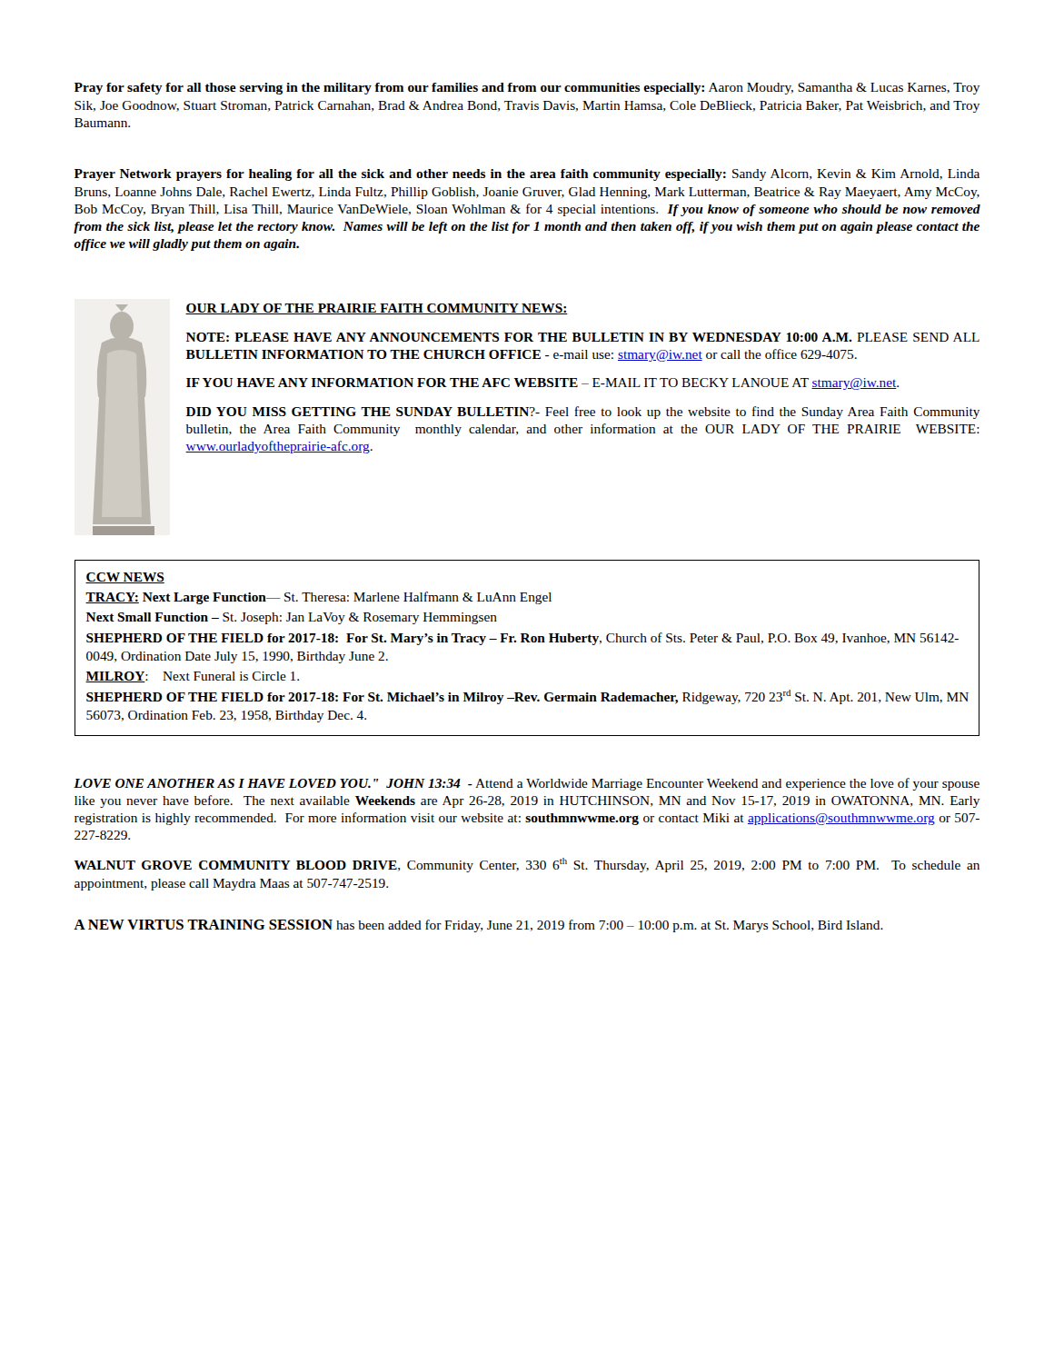Pray for safety for all those serving in the military from our families and from our communities especially: Aaron Moudry, Samantha & Lucas Karnes, Troy Sik, Joe Goodnow, Stuart Stroman, Patrick Carnahan, Brad & Andrea Bond, Travis Davis, Martin Hamsa, Cole DeBlieck, Patricia Baker, Pat Weisbrich, and Troy Baumann.
Prayer Network prayers for healing for all the sick and other needs in the area faith community especially: Sandy Alcorn, Kevin & Kim Arnold, Linda Bruns, Loanne Johns Dale, Rachel Ewertz, Linda Fultz, Phillip Goblish, Joanie Gruver, Glad Henning, Mark Lutterman, Beatrice & Ray Maeyaert, Amy McCoy, Bob McCoy, Bryan Thill, Lisa Thill, Maurice VanDeWiele, Sloan Wohlman & for 4 special intentions. If you know of someone who should be now removed from the sick list, please let the rectory know. Names will be left on the list for 1 month and then taken off, if you wish them put on again please contact the office we will gladly put them on again.
OUR LADY OF THE PRAIRIE FAITH COMMUNITY NEWS:
NOTE: PLEASE HAVE ANY ANNOUNCEMENTS FOR THE BULLETIN IN BY WEDNESDAY 10:00 A.M. PLEASE SEND ALL BULLETIN INFORMATION TO THE CHURCH OFFICE - e-mail use: stmary@iw.net or call the office 629-4075.
IF YOU HAVE ANY INFORMATION FOR THE AFC WEBSITE – E-MAIL IT TO BECKY LANOUE AT stmary@iw.net.
DID YOU MISS GETTING THE SUNDAY BULLETIN?- Feel free to look up the website to find the Sunday Area Faith Community bulletin, the Area Faith Community monthly calendar, and other information at the OUR LADY OF THE PRAIRIE WEBSITE: www.ourladyoftheprairie-afc.org.
CCW NEWS
TRACY: Next Large Function— St. Theresa: Marlene Halfmann & LuAnn Engel
Next Small Function – St. Joseph: Jan LaVoy & Rosemary Hemmingsen
SHEPHERD OF THE FIELD for 2017-18: For St. Mary’s in Tracy – Fr. Ron Huberty, Church of Sts. Peter & Paul, P.O. Box 49, Ivanhoe, MN 56142-0049, Ordination Date July 15, 1990, Birthday June 2.
MILROY: Next Funeral is Circle 1.
SHEPHERD OF THE FIELD for 2017-18: For St. Michael’s in Milroy –Rev. Germain Rademacher, Ridgeway, 720 23rd St. N. Apt. 201, New Ulm, MN 56073, Ordination Feb. 23, 1958, Birthday Dec. 4.
LOVE ONE ANOTHER AS I HAVE LOVED YOU." JOHN 13:34 - Attend a Worldwide Marriage Encounter Weekend and experience the love of your spouse like you never have before. The next available Weekends are Apr 26-28, 2019 in HUTCHINSON, MN and Nov 15-17, 2019 in OWATONNA, MN. Early registration is highly recommended. For more information visit our website at: southmnwwme.org or contact Miki at applications@southmnwwme.org or 507-227-8229.
WALNUT GROVE COMMUNITY BLOOD DRIVE, Community Center, 330 6th St. Thursday, April 25, 2019, 2:00 PM to 7:00 PM. To schedule an appointment, please call Maydra Maas at 507-747-2519.
A NEW VIRTUS TRAINING SESSION has been added for Friday, June 21, 2019 from 7:00 – 10:00 p.m. at St. Marys School, Bird Island.